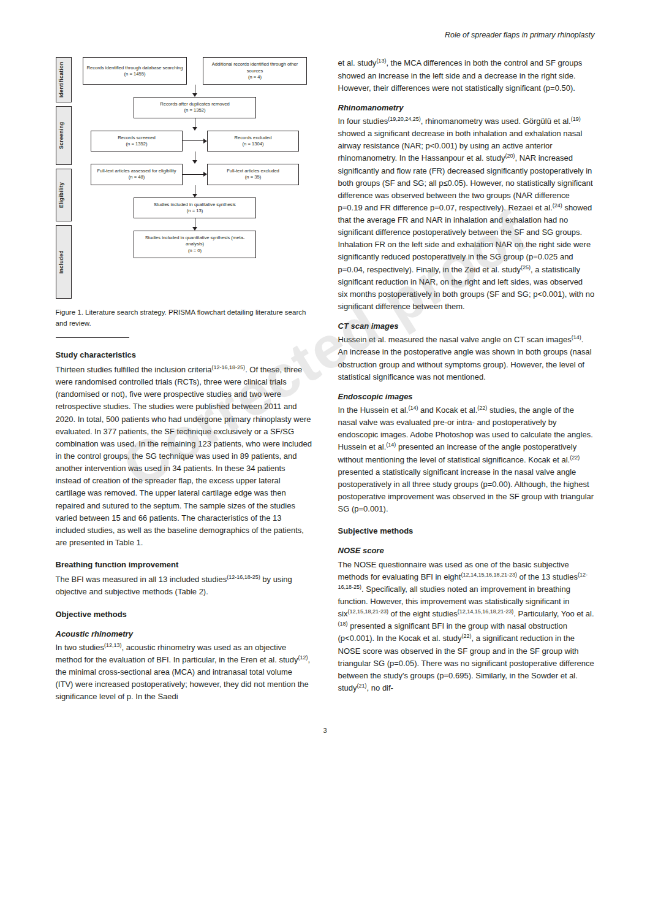Corrected proof
Role of spreader flaps in primary rhinoplasty
Identification
Screening
Eligibility
Included
Records identified through database searching(n = 1455)
Additional records identified through other sources(n = 4)
Records after duplicates removed(n = 1352)
Records screened(n = 1352)
Records excluded(n = 1304)
Full-text articles assessed for eligibility(n = 48)
Full-text articles excluded(n = 35)
Studies included in qualitative synthesis(n = 13)
Studies included in quantitative synthesis (meta-analysis)(n = 0)
Figure 1. Literature search strategy. PRISMA flowchart detailing literature search and review.
Study characteristics
Thirteen studies fulfilled the inclusion criteria(12-16,18-25). Of these, three were randomised controlled trials (RCTs), three were clinical trials (randomised or not), five were prospective studies and two were retrospective studies. The studies were published between 2011 and 2020. In total, 500 patients who had undergone primary rhinoplasty were evaluated. In 377 patients, the SF technique exclusively or a SF/SG combination was used. In the remaining 123 patients, who were included in the control groups, the SG technique was used in 89 patients, and another intervention was used in 34 patients. In these 34 patients instead of creation of the spreader flap, the excess upper lateral cartilage was removed. The upper lateral cartilage edge was then repaired and sutured to the septum. The sample sizes of the studies varied between 15 and 66 patients. The characteristics of the 13 included studies, as well as the baseline demographics of the patients, are presented in Table 1.
Breathing function improvement
The BFI was measured in all 13 included studies(12-16,18-25) by using objective and subjective methods (Table 2).
Objective methods
Acoustic rhinometry
In two studies(12,13), acoustic rhinometry was used as an objective method for the evaluation of BFI. In particular, in the Eren et al. study(12), the minimal cross-sectional area (MCA) and intranasal total volume (ITV) were increased postoperatively; however, they did not mention the significance level of p. In the Saedi
et al. study(13), the MCA differences in both the control and SF groups showed an increase in the left side and a decrease in the right side. However, their differences were not statistically significant (p=0.50).
Rhinomanometry
In four studies(19,20,24,25), rhinomanometry was used. Görgülü et al.(19) showed a significant decrease in both inhalation and exhalation nasal airway resistance (NAR; p<0.001) by using an active anterior rhinomanometry. In the Hassanpour et al. study(20), NAR increased significantly and flow rate (FR) decreased significantly postoperatively in both groups (SF and SG; all p≤0.05). However, no statistically significant difference was observed between the two groups (NAR difference p=0.19 and FR difference p=0.07, respectively). Rezaei et al.(24) showed that the average FR and NAR in inhalation and exhalation had no significant difference postoperatively between the SF and SG groups. Inhalation FR on the left side and exhalation NAR on the right side were significantly reduced postoperatively in the SG group (p=0.025 and p=0.04, respectively). Finally, in the Zeid et al. study(25), a statistically significant reduction in NAR, on the right and left sides, was observed six months postoperatively in both groups (SF and SG; p<0.001), with no significant difference between them.
CT scan images
Hussein et al. measured the nasal valve angle on CT scan images(14). An increase in the postoperative angle was shown in both groups (nasal obstruction group and without symptoms group). However, the level of statistical significance was not mentioned.
Endoscopic images
In the Hussein et al.(14) and Kocak et al.(22) studies, the angle of the nasal valve was evaluated pre-or intra- and postoperatively by endoscopic images. Adobe Photoshop was used to calculate the angles. Hussein et al.(14) presented an increase of the angle postoperatively without mentioning the level of statistical significance. Kocak et al.(22) presented a statistically significant increase in the nasal valve angle postoperatively in all three study groups (p=0.00). Although, the highest postoperative improvement was observed in the SF group with triangular SG (p=0.001).
Subjective methods
NOSE score
The NOSE questionnaire was used as one of the basic subjective methods for evaluating BFI in eight(12,14,15,16,18,21-23) of the 13 studies(12-16,18-25). Specifically, all studies noted an improvement in breathing function. However, this improvement was statistically significant in six(12,15,18,21-23) of the eight studies(12,14,15,16,18,21-23). Particularly, Yoo et al.(18) presented a significant BFI in the group with nasal obstruction (p<0.001). In the Kocak et al. study(22), a significant reduction in the NOSE score was observed in the SF group and in the SF group with triangular SG (p=0.05). There was no significant postoperative difference between the study's groups (p=0.695). Similarly, in the Sowder et al. study(21), no dif-
3